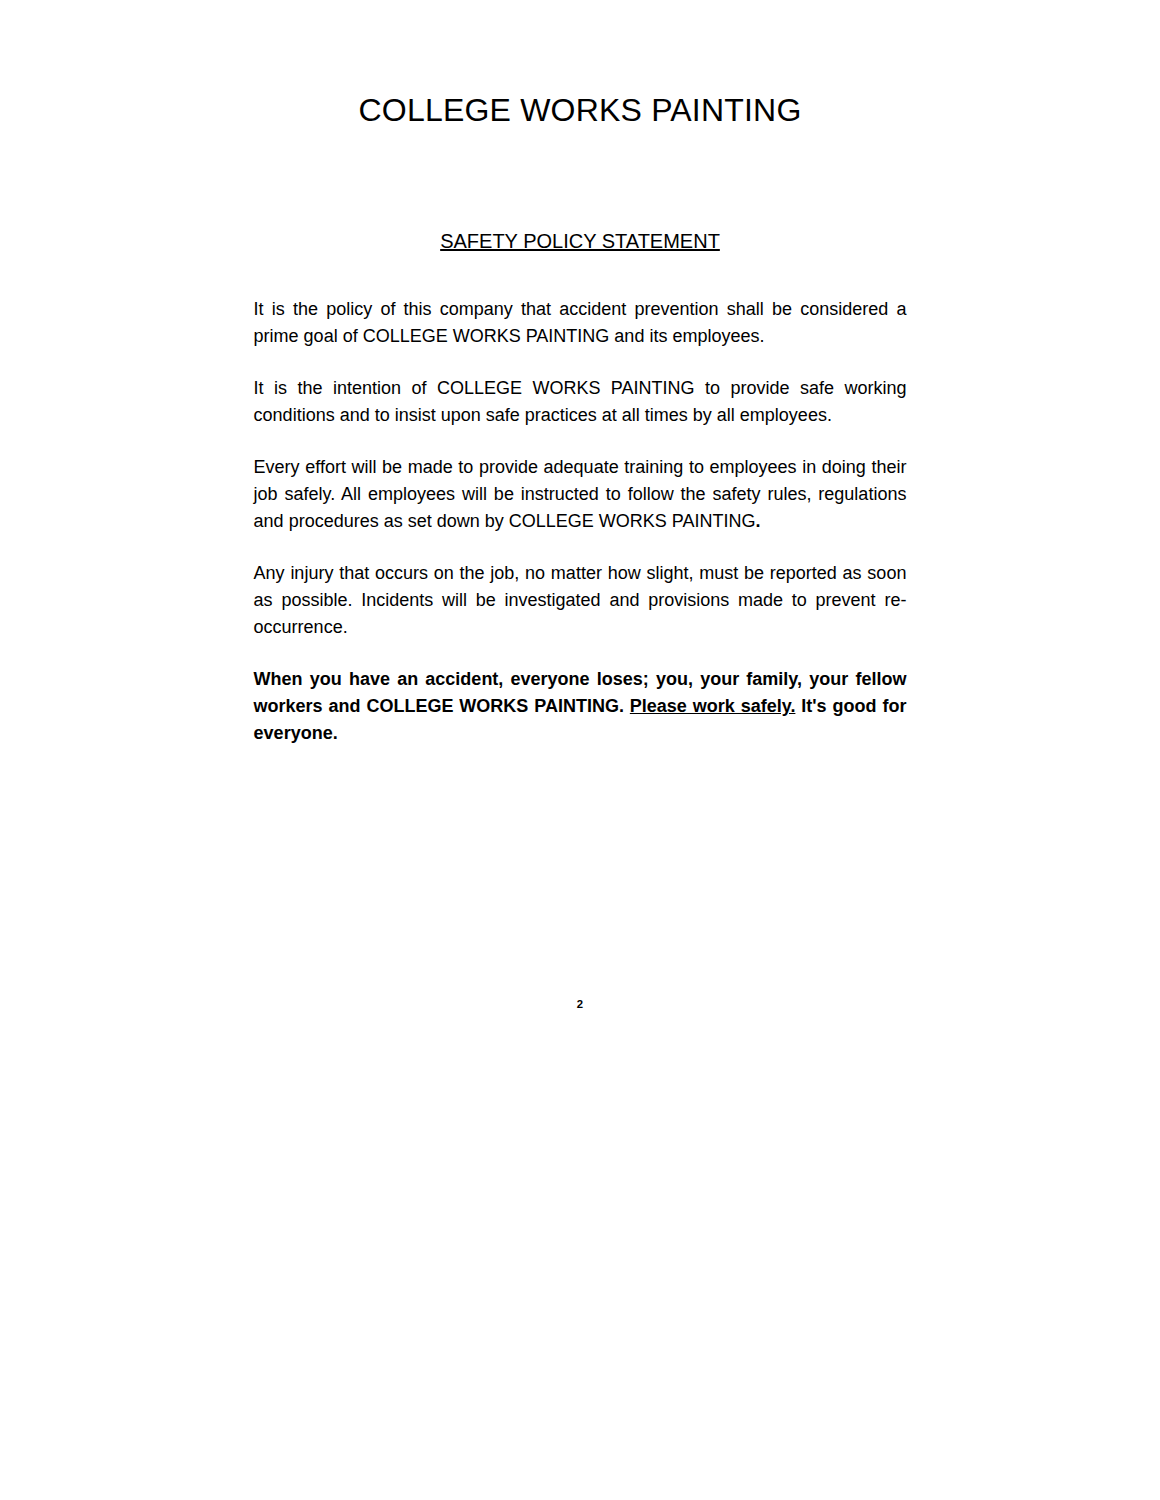COLLEGE WORKS PAINTING
SAFETY POLICY STATEMENT
It is the policy of this company that accident prevention shall be considered a prime goal of COLLEGE WORKS PAINTING and its employees.
It is the intention of COLLEGE WORKS PAINTING to provide safe working conditions and to insist upon safe practices at all times by all employees.
Every effort will be made to provide adequate training to employees in doing their job safely. All employees will be instructed to follow the safety rules, regulations and procedures as set down by COLLEGE WORKS PAINTING.
Any injury that occurs on the job, no matter how slight, must be reported as soon as possible. Incidents will be investigated and provisions made to prevent re-occurrence.
When you have an accident, everyone loses; you, your family, your fellow workers and COLLEGE WORKS PAINTING. Please work safely. It's good for everyone.
2